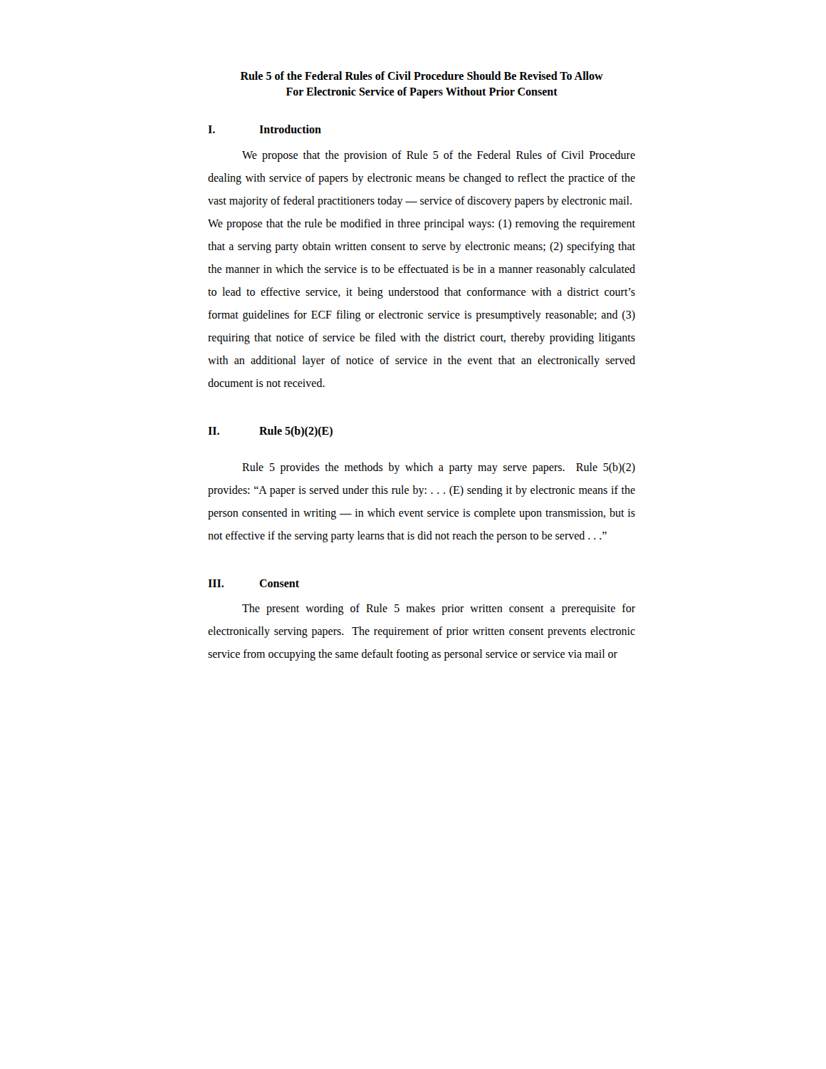Rule 5 of the Federal Rules of Civil Procedure Should Be Revised To Allow For Electronic Service of Papers Without Prior Consent
I. Introduction
We propose that the provision of Rule 5 of the Federal Rules of Civil Procedure dealing with service of papers by electronic means be changed to reflect the practice of the vast majority of federal practitioners today — service of discovery papers by electronic mail. We propose that the rule be modified in three principal ways: (1) removing the requirement that a serving party obtain written consent to serve by electronic means; (2) specifying that the manner in which the service is to be effectuated is be in a manner reasonably calculated to lead to effective service, it being understood that conformance with a district court’s format guidelines for ECF filing or electronic service is presumptively reasonable; and (3) requiring that notice of service be filed with the district court, thereby providing litigants with an additional layer of notice of service in the event that an electronically served document is not received.
II. Rule 5(b)(2)(E)
Rule 5 provides the methods by which a party may serve papers. Rule 5(b)(2) provides: “A paper is served under this rule by: . . . (E) sending it by electronic means if the person consented in writing — in which event service is complete upon transmission, but is not effective if the serving party learns that is did not reach the person to be served . . .”
III. Consent
The present wording of Rule 5 makes prior written consent a prerequisite for electronically serving papers. The requirement of prior written consent prevents electronic service from occupying the same default footing as personal service or service via mail or